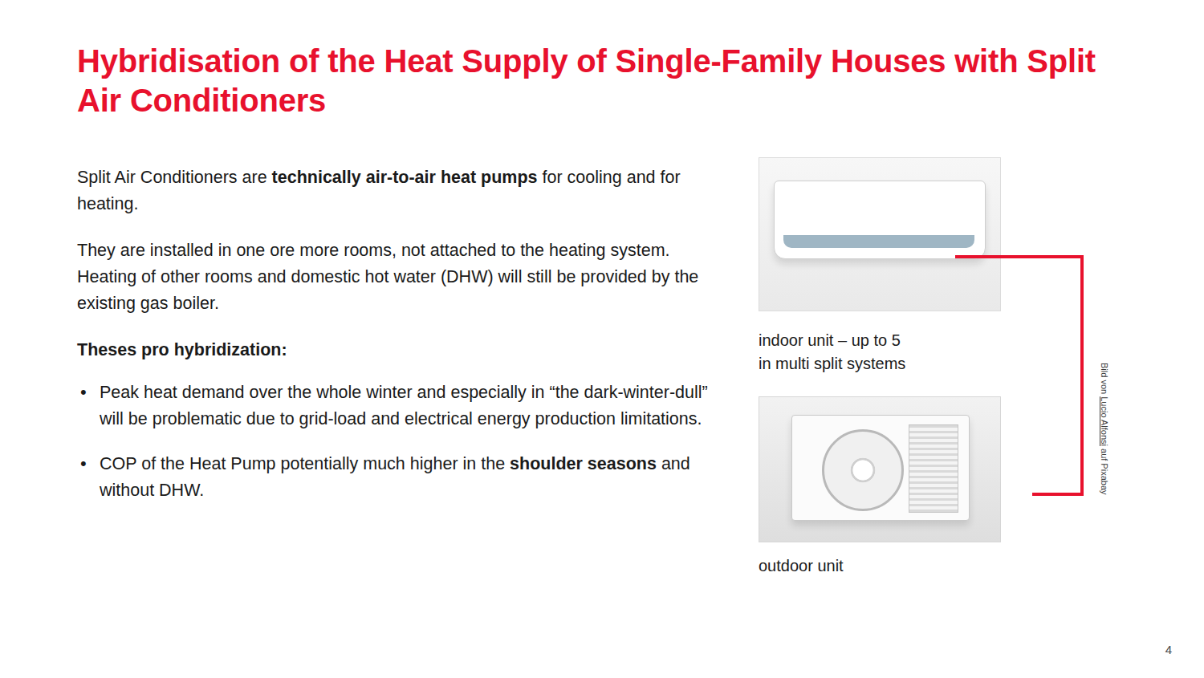Hybridisation of the Heat Supply of Single-Family Houses with Split Air Conditioners
Split Air Conditioners are technically air-to-air heat pumps for cooling and for heating.
They are installed in one ore more rooms, not attached to the heating system. Heating of other rooms and domestic hot water (DHW) will still be provided by the existing gas boiler.
Theses pro hybridization:
Peak heat demand over the whole winter and especially in “the dark-winter-dull” will be problematic due to grid-load and electrical energy production limitations.
COP of the Heat Pump potentially much higher in the shoulder seasons and without DHW.
indoor unit – up to 5
in multi split systems
outdoor unit
Bild von Lucio Alfonsi auf Pixabay
4